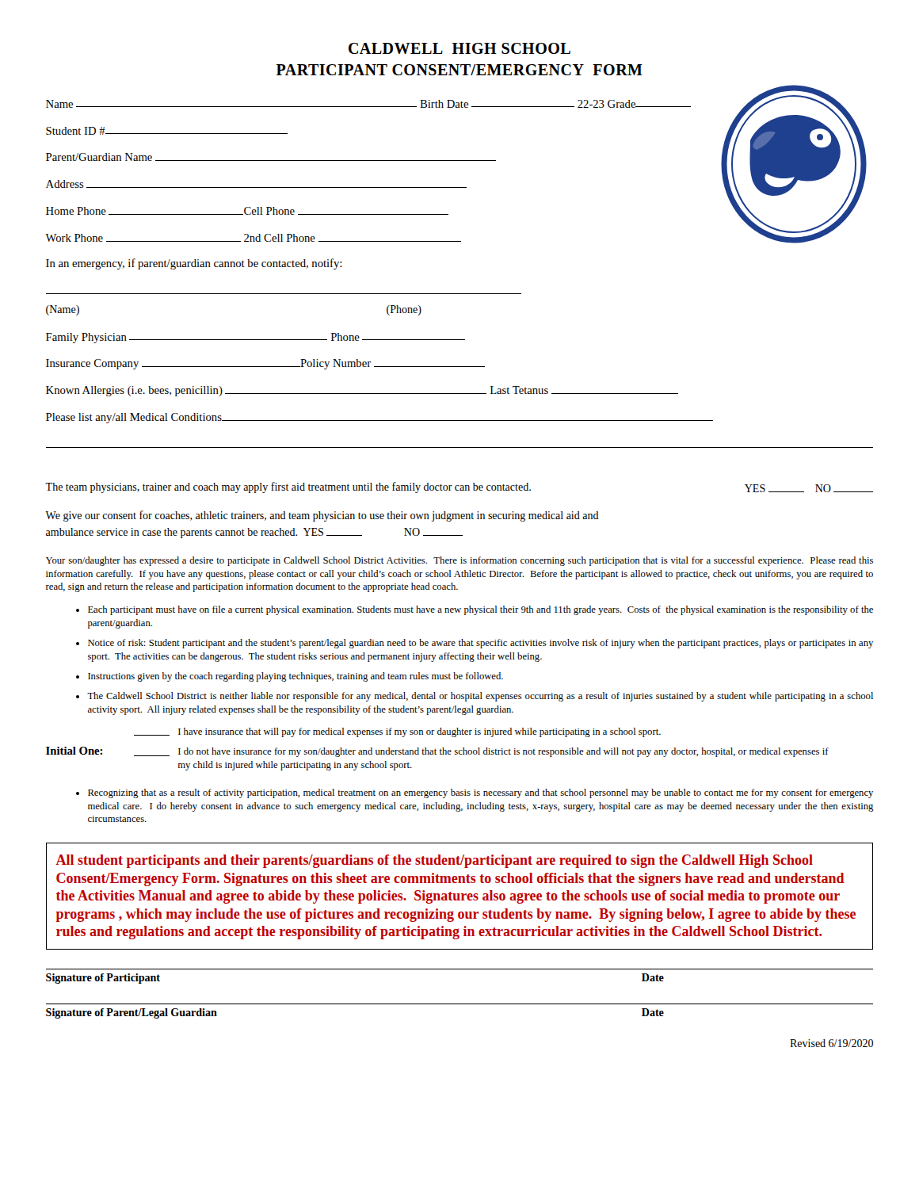CALDWELL HIGH SCHOOLPARTICIPANT CONSENT/EMERGENCY FORM
Name Birth Date 22-23 Grade
Student ID #
Parent/Guardian Name
Address
Home Phone Cell Phone
Work Phone 2nd Cell Phone
In an emergency, if parent/guardian cannot be contacted, notify:
(Name)(Phone)
Family Physician Phone
Insurance Company Policy Number
Known Allergies (i.e. bees, penicillin) Last Tetanus
Please list any/all Medical Conditions
The team physicians, trainer and coach may apply first aid treatment until the family doctor can be contacted. YES NO
We give our consent for coaches, athletic trainers, and team physician to use their own judgment in securing medical aid and
ambulance service in case the parents cannot be reached. YES NO
Your son/daughter has expressed a desire to participate in Caldwell School District Activities. There is information concerning such participation that is vital for a successful experience. Please read this information carefully. If you have any questions, please contact or call your child’s coach or school Athletic Director. Before the participant is allowed to practice, check out uniforms, you are required to read, sign and return the release and participation information document to the appropriate head coach.
Each participant must have on file a current physical examination. Students must have a new physical their 9th and 11th grade years. Costs of the physical examination is the responsibility of the parent/guardian.
Notice of risk: Student participant and the student’s parent/legal guardian need to be aware that specific activities involve risk of injury when the participant practices, plays or participates in any sport. The activities can be dangerous. The student risks serious and permanent injury affecting their well being.
Instructions given by the coach regarding playing techniques, training and team rules must be followed.
The Caldwell School District is neither liable nor responsible for any medical, dental or hospital expenses occurring as a result of injuries sustained by a student while participating in a school activity sport. All injury related expenses shall be the responsibility of the student’s parent/legal guardian.
Initial One:
I have insurance that will pay for medical expenses if my son or daughter is injured while participating in a school sport.
I do not have insurance for my son/daughter and understand that the school district is not responsible and will not pay any doctor, hospital, or medical expenses if my child is injured while participating in any school sport.
Recognizing that as a result of activity participation, medical treatment on an emergency basis is necessary and that school personnel may be unable to contact me for my consent for emergency medical care. I do hereby consent in advance to such emergency medical care, including, including tests, x-rays, surgery, hospital care as may be deemed necessary under the then existing circumstances.
All student participants and their parents/guardians of the student/participant are required to sign the Caldwell High School Consent/Emergency Form. Signatures on this sheet are commitments to school officials that the signers have read and understand the Activities Manual and agree to abide by these policies. Signatures also agree to the schools use of social media to promote our programs , which may include the use of pictures and recognizing our students by name. By signing below, I agree to abide by these rules and regulations and accept the responsibility of participating in extracurricular activities in the Caldwell School District.
Signature of Participant Date
Signature of Parent/Legal Guardian Date
Revised 6/19/2020